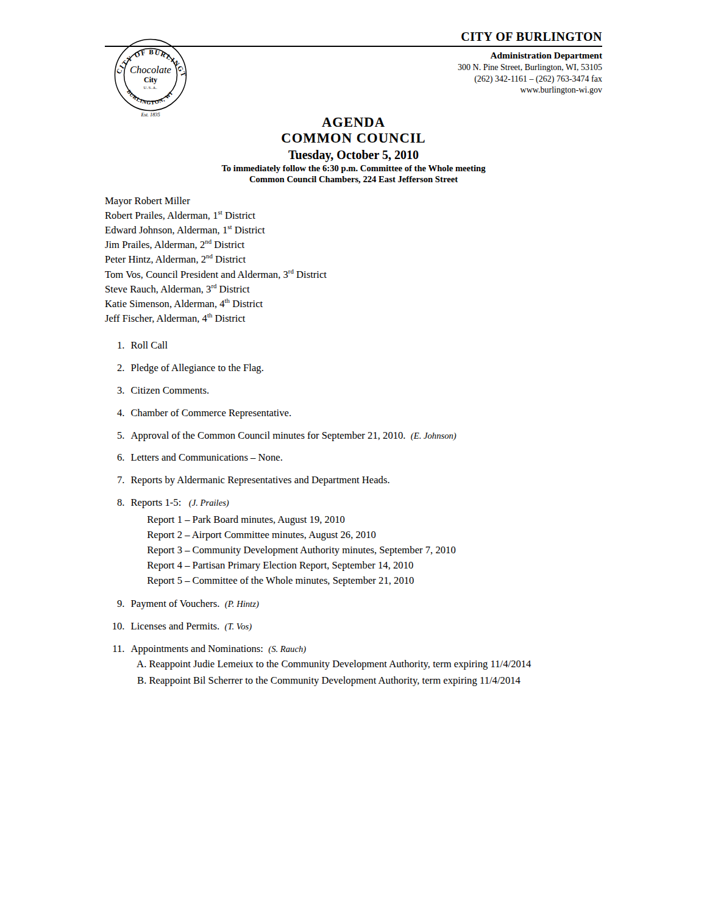CITY OF BURLINGTON BURLINGTON, WI Chocolate City U.S.A. Est. 1835
CITY OF BURLINGTON
Administration Department
300 N. Pine Street, Burlington, WI, 53105
(262) 342-1161 – (262) 763-3474 fax
www.burlington-wi.gov
AGENDA
COMMON COUNCIL
Tuesday, October 5, 2010
To immediately follow the 6:30 p.m. Committee of the Whole meeting
Common Council Chambers, 224 East Jefferson Street
Mayor Robert Miller
Robert Prailes, Alderman, 1st District
Edward Johnson, Alderman, 1st District
Jim Prailes, Alderman, 2nd District
Peter Hintz, Alderman, 2nd District
Tom Vos, Council President and Alderman, 3rd District
Steve Rauch, Alderman, 3rd District
Katie Simenson, Alderman, 4th District
Jeff Fischer, Alderman, 4th District
Roll Call
Pledge of Allegiance to the Flag.
Citizen Comments.
Chamber of Commerce Representative.
Approval of the Common Council minutes for September 21, 2010. (E. Johnson)
Letters and Communications – None.
Reports by Aldermanic Representatives and Department Heads.
Reports 1-5: (J. Prailes)
Report 1 – Park Board minutes, August 19, 2010
Report 2 – Airport Committee minutes, August 26, 2010
Report 3 – Community Development Authority minutes, September 7, 2010
Report 4 – Partisan Primary Election Report, September 14, 2010
Report 5 – Committee of the Whole minutes, September 21, 2010
Payment of Vouchers. (P. Hintz)
Licenses and Permits. (T. Vos)
Appointments and Nominations: (S. Rauch)
Reappoint Judie Lemeiux to the Community Development Authority, term expiring 11/4/2014
Reappoint Bil Scherrer to the Community Development Authority, term expiring 11/4/2014